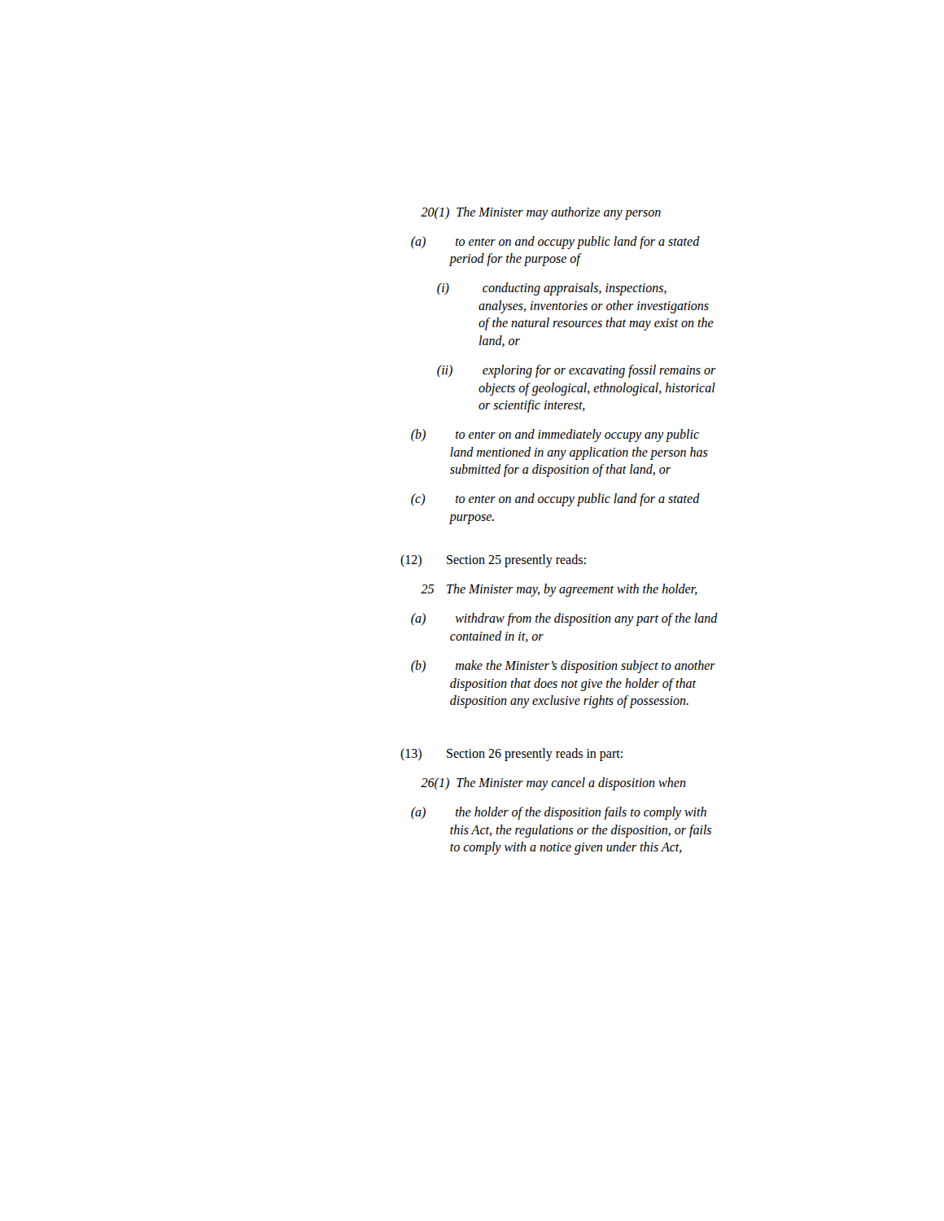20(1) The Minister may authorize any person
(a) to enter on and occupy public land for a stated period for the purpose of
(i) conducting appraisals, inspections, analyses, inventories or other investigations of the natural resources that may exist on the land, or
(ii) exploring for or excavating fossil remains or objects of geological, ethnological, historical or scientific interest,
(b) to enter on and immediately occupy any public land mentioned in any application the person has submitted for a disposition of that land, or
(c) to enter on and occupy public land for a stated purpose.
(12) Section 25 presently reads:
25 The Minister may, by agreement with the holder,
(a) withdraw from the disposition any part of the land contained in it, or
(b) make the Minister’s disposition subject to another disposition that does not give the holder of that disposition any exclusive rights of possession.
(13) Section 26 presently reads in part:
26(1) The Minister may cancel a disposition when
(a) the holder of the disposition fails to comply with this Act, the regulations or the disposition, or fails to comply with a notice given under this Act,